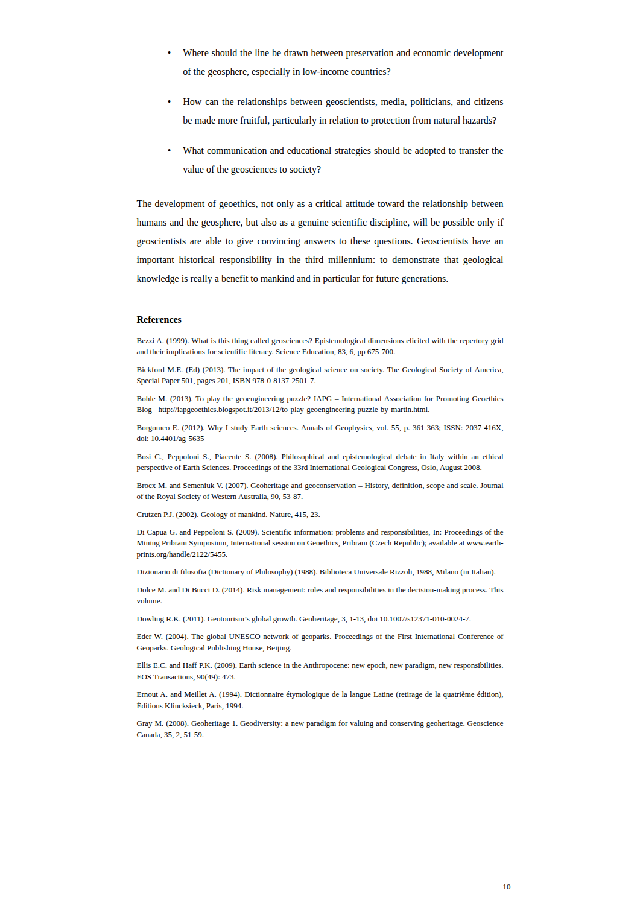Where should the line be drawn between preservation and economic development of the geosphere, especially in low-income countries?
How can the relationships between geoscientists, media, politicians, and citizens be made more fruitful, particularly in relation to protection from natural hazards?
What communication and educational strategies should be adopted to transfer the value of the geosciences to society?
The development of geoethics, not only as a critical attitude toward the relationship between humans and the geosphere, but also as a genuine scientific discipline, will be possible only if geoscientists are able to give convincing answers to these questions. Geoscientists have an important historical responsibility in the third millennium: to demonstrate that geological knowledge is really a benefit to mankind and in particular for future generations.
References
Bezzi A. (1999). What is this thing called geosciences? Epistemological dimensions elicited with the repertory grid and their implications for scientific literacy. Science Education, 83, 6, pp 675-700.
Bickford M.E. (Ed) (2013). The impact of the geological science on society. The Geological Society of America, Special Paper 501, pages 201, ISBN 978-0-8137-2501-7.
Bohle M. (2013). To play the geoengineering puzzle? IAPG – International Association for Promoting Geoethics Blog - http://iapgeoethics.blogspot.it/2013/12/to-play-geoengineering-puzzle-by-martin.html.
Borgomeo E. (2012). Why I study Earth sciences. Annals of Geophysics, vol. 55, p. 361-363; ISSN: 2037-416X, doi: 10.4401/ag-5635
Bosi C., Peppoloni S., Piacente S. (2008). Philosophical and epistemological debate in Italy within an ethical perspective of Earth Sciences. Proceedings of the 33rd International Geological Congress, Oslo, August 2008.
Brocx M. and Semeniuk V. (2007). Geoheritage and geoconservation – History, definition, scope and scale. Journal of the Royal Society of Western Australia, 90, 53-87.
Crutzen P.J. (2002). Geology of mankind. Nature, 415, 23.
Di Capua G. and Peppoloni S. (2009). Scientific information: problems and responsibilities, In: Proceedings of the Mining Pribram Symposium, International session on Geoethics, Pribram (Czech Republic); available at www.earth-prints.org/handle/2122/5455.
Dizionario di filosofia (Dictionary of Philosophy) (1988). Biblioteca Universale Rizzoli, 1988, Milano (in Italian).
Dolce M. and Di Bucci D. (2014). Risk management: roles and responsibilities in the decision-making process. This volume.
Dowling R.K. (2011). Geotourism’s global growth. Geoheritage, 3, 1-13, doi 10.1007/s12371-010-0024-7.
Eder W. (2004). The global UNESCO network of geoparks. Proceedings of the First International Conference of Geoparks. Geological Publishing House, Beijing.
Ellis E.C. and Haff P.K. (2009). Earth science in the Anthropocene: new epoch, new paradigm, new responsibilities. EOS Transactions, 90(49): 473.
Ernout A. and Meillet A. (1994). Dictionnaire étymologique de la langue Latine (retirage de la quatrième édition), Éditions Klincksieck, Paris, 1994.
Gray M. (2008). Geoheritage 1. Geodiversity: a new paradigm for valuing and conserving geoheritage. Geoscience Canada, 35, 2, 51-59.
10